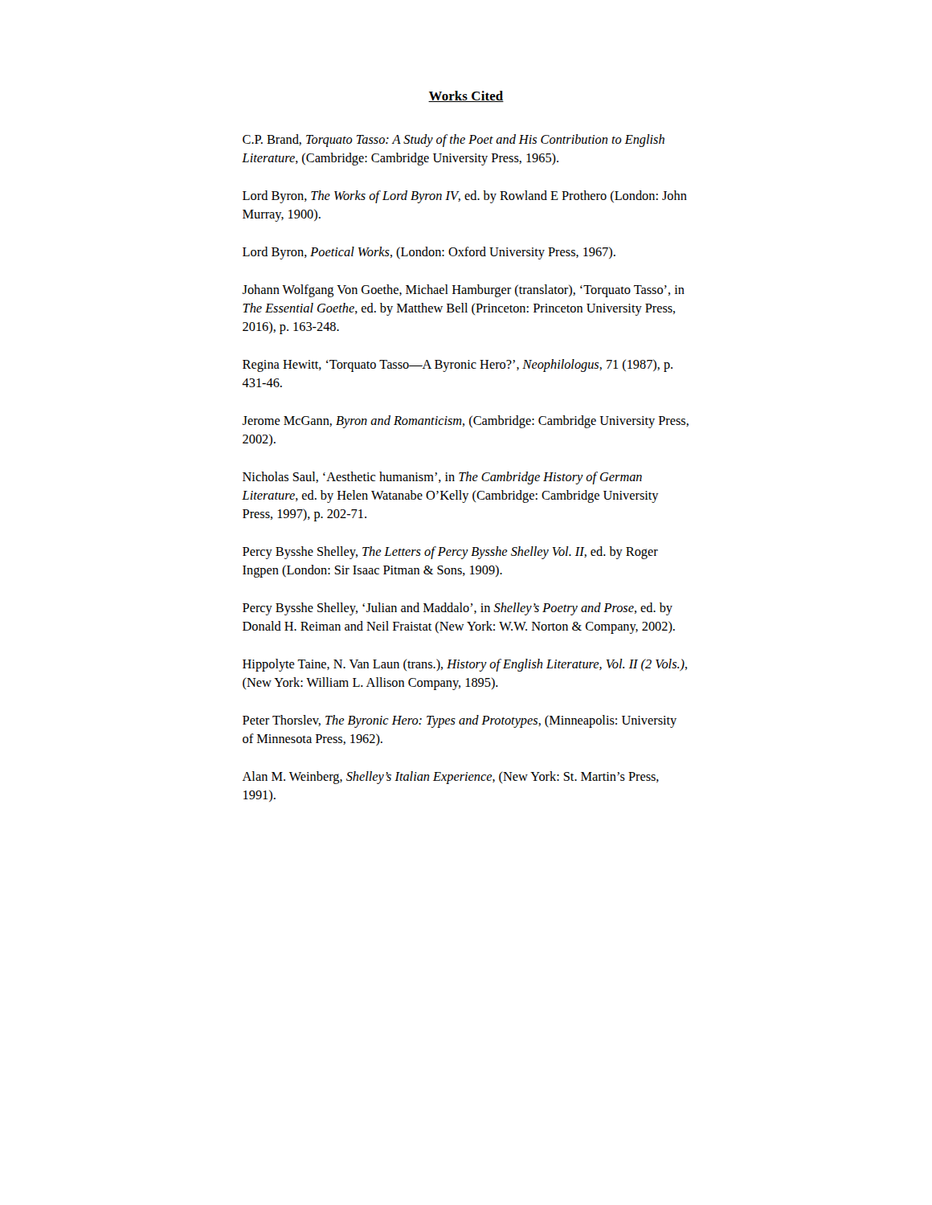Works Cited
C.P. Brand, Torquato Tasso: A Study of the Poet and His Contribution to English Literature, (Cambridge: Cambridge University Press, 1965).
Lord Byron, The Works of Lord Byron IV, ed. by Rowland E Prothero (London: John Murray, 1900).
Lord Byron, Poetical Works, (London: Oxford University Press, 1967).
Johann Wolfgang Von Goethe, Michael Hamburger (translator), ‘Torquato Tasso’, in The Essential Goethe, ed. by Matthew Bell (Princeton: Princeton University Press, 2016), p. 163-248.
Regina Hewitt, ‘Torquato Tasso—A Byronic Hero?’, Neophilologus, 71 (1987), p. 431-46.
Jerome McGann, Byron and Romanticism, (Cambridge: Cambridge University Press, 2002).
Nicholas Saul, ‘Aesthetic humanism’, in The Cambridge History of German Literature, ed. by Helen Watanabe O’Kelly (Cambridge: Cambridge University Press, 1997), p. 202-71.
Percy Bysshe Shelley, The Letters of Percy Bysshe Shelley Vol. II, ed. by Roger Ingpen (London: Sir Isaac Pitman & Sons, 1909).
Percy Bysshe Shelley, ‘Julian and Maddalo’, in Shelley’s Poetry and Prose, ed. by Donald H. Reiman and Neil Fraistat (New York: W.W. Norton & Company, 2002).
Hippolyte Taine, N. Van Laun (trans.), History of English Literature, Vol. II (2 Vols.), (New York: William L. Allison Company, 1895).
Peter Thorslev, The Byronic Hero: Types and Prototypes, (Minneapolis: University of Minnesota Press, 1962).
Alan M. Weinberg, Shelley’s Italian Experience, (New York: St. Martin’s Press, 1991).